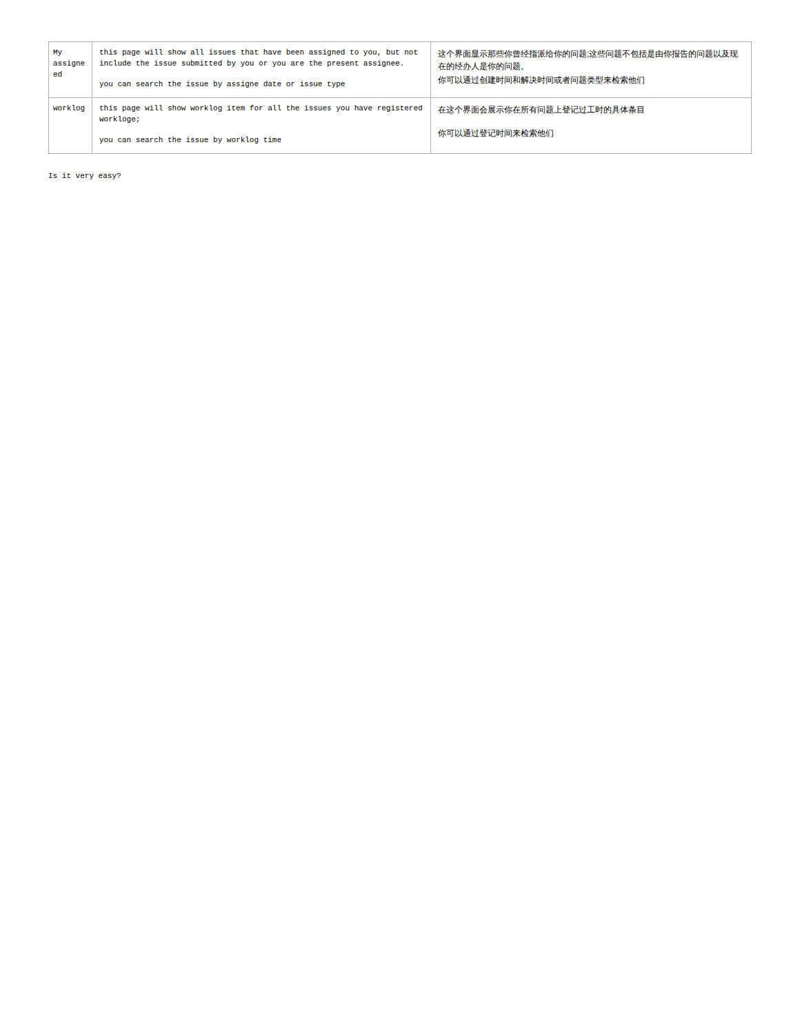| My assigneed | this page will show all issues that have been assigned to you, but not include the issue submitted by you or you are the present assignee. you can search the issue by assigne date or issue type | 这个界面显示那些你曾经指派给你的问题;这些问题不包括是由你报告的问题以及现在的经办人是你的问题。 你可以通过创建时间和解决时间或者问题类型来检索他们 |
| worklog | this page will show worklog item for all the issues you have registered workloge; you can search the issue by worklog time | 在这个界面会展示你在所有问题上登记过工时的具体条目 你可以通过登记时间来检索他们 |
Is it very easy?